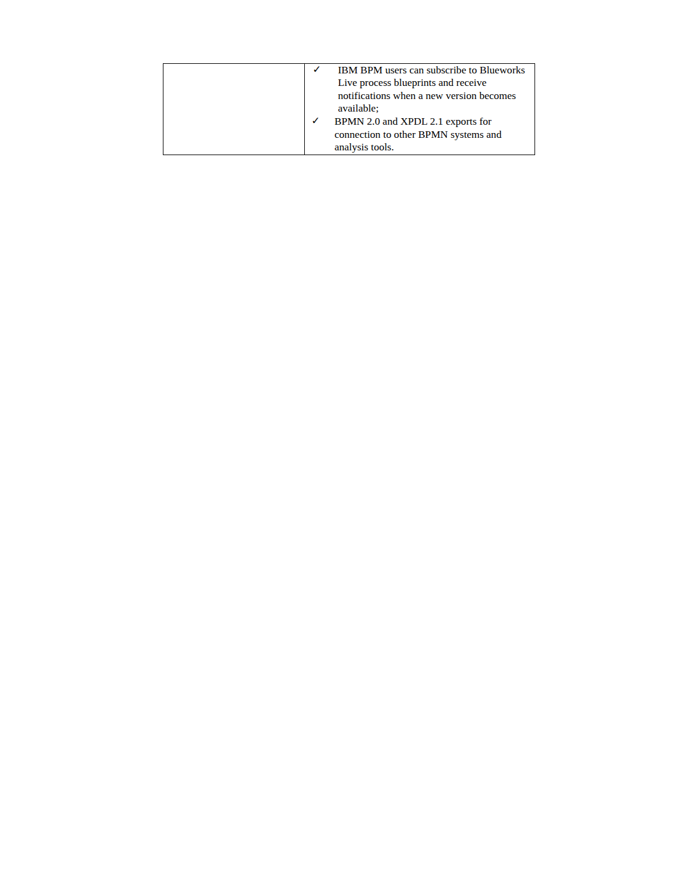| | ✓ IBM BPM users can subscribe to Blueworks Live process blueprints and receive notifications when a new version becomes available; ✓ BPMN 2.0 and XPDL 2.1 exports for connection to other BPMN systems and analysis tools. |